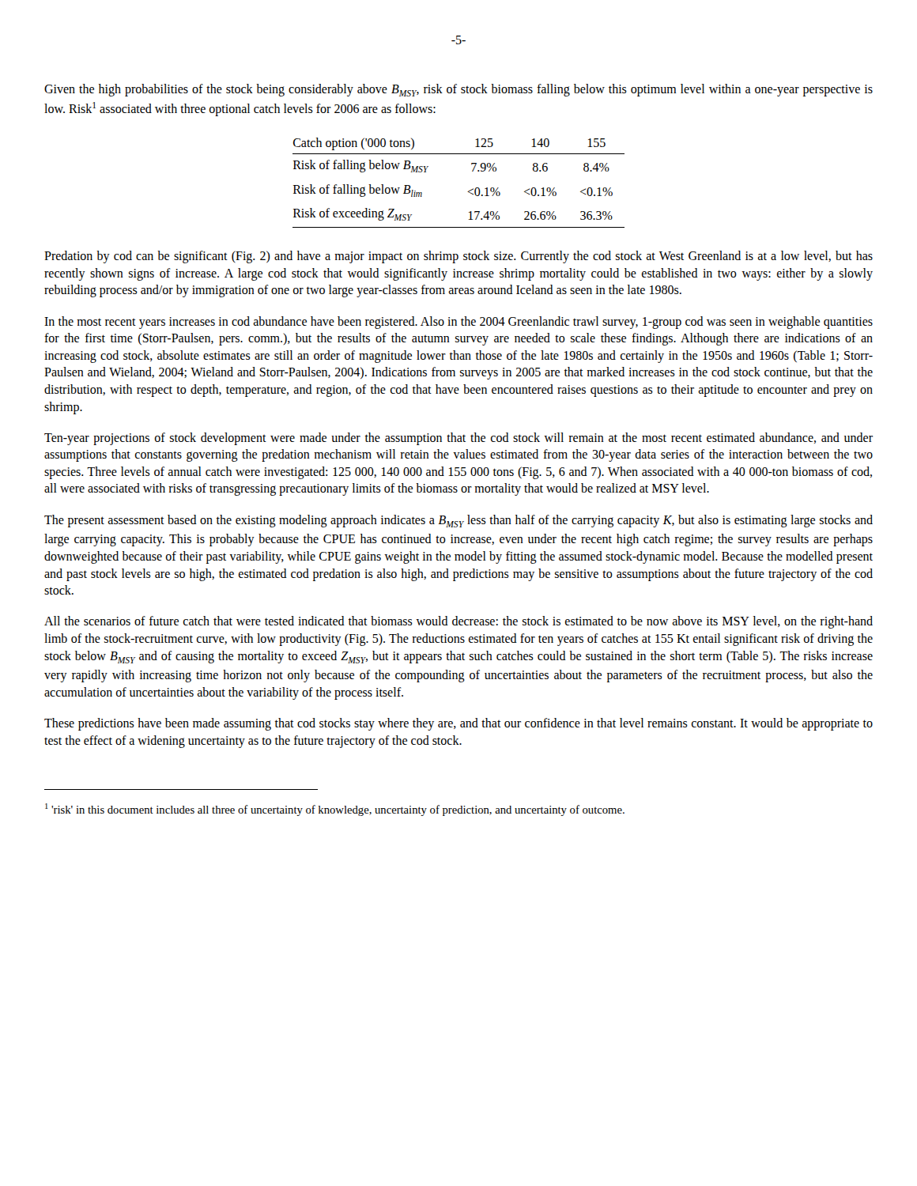-5-
Given the high probabilities of the stock being considerably above BMSY, risk of stock biomass falling below this optimum level within a one-year perspective is low. Risk1 associated with three optional catch levels for 2006 are as follows:
| Catch option ('000 tons) | 125 | 140 | 155 |
| Risk of falling below B MSY | 7.9% | 8.6 | 8.4% |
| Risk of falling below B lim | <0.1% | <0.1% | <0.1% |
| Risk of exceeding Z MSY | 17.4% | 26.6% | 36.3% |
Predation by cod can be significant (Fig. 2) and have a major impact on shrimp stock size. Currently the cod stock at West Greenland is at a low level, but has recently shown signs of increase. A large cod stock that would significantly increase shrimp mortality could be established in two ways: either by a slowly rebuilding process and/or by immigration of one or two large year-classes from areas around Iceland as seen in the late 1980s.
In the most recent years increases in cod abundance have been registered. Also in the 2004 Greenlandic trawl survey, 1-group cod was seen in weighable quantities for the first time (Storr-Paulsen, pers. comm.), but the results of the autumn survey are needed to scale these findings. Although there are indications of an increasing cod stock, absolute estimates are still an order of magnitude lower than those of the late 1980s and certainly in the 1950s and 1960s (Table 1; Storr-Paulsen and Wieland, 2004; Wieland and Storr-Paulsen, 2004). Indications from surveys in 2005 are that marked increases in the cod stock continue, but that the distribution, with respect to depth, temperature, and region, of the cod that have been encountered raises questions as to their aptitude to encounter and prey on shrimp.
Ten-year projections of stock development were made under the assumption that the cod stock will remain at the most recent estimated abundance, and under assumptions that constants governing the predation mechanism will retain the values estimated from the 30-year data series of the interaction between the two species. Three levels of annual catch were investigated: 125 000, 140 000 and 155 000 tons (Fig. 5, 6 and 7). When associated with a 40 000-ton biomass of cod, all were associated with risks of transgressing precautionary limits of the biomass or mortality that would be realized at MSY level.
The present assessment based on the existing modeling approach indicates a BMSY less than half of the carrying capacity K, but also is estimating large stocks and large carrying capacity. This is probably because the CPUE has continued to increase, even under the recent high catch regime; the survey results are perhaps downweighted because of their past variability, while CPUE gains weight in the model by fitting the assumed stock-dynamic model. Because the modelled present and past stock levels are so high, the estimated cod predation is also high, and predictions may be sensitive to assumptions about the future trajectory of the cod stock.
All the scenarios of future catch that were tested indicated that biomass would decrease: the stock is estimated to be now above its MSY level, on the right-hand limb of the stock-recruitment curve, with low productivity (Fig. 5). The reductions estimated for ten years of catches at 155 Kt entail significant risk of driving the stock below BMSY and of causing the mortality to exceed ZMSY, but it appears that such catches could be sustained in the short term (Table 5). The risks increase very rapidly with increasing time horizon not only because of the compounding of uncertainties about the parameters of the recruitment process, but also the accumulation of uncertainties about the variability of the process itself.
These predictions have been made assuming that cod stocks stay where they are, and that our confidence in that level remains constant. It would be appropriate to test the effect of a widening uncertainty as to the future trajectory of the cod stock.
1 'risk' in this document includes all three of uncertainty of knowledge, uncertainty of prediction, and uncertainty of outcome.